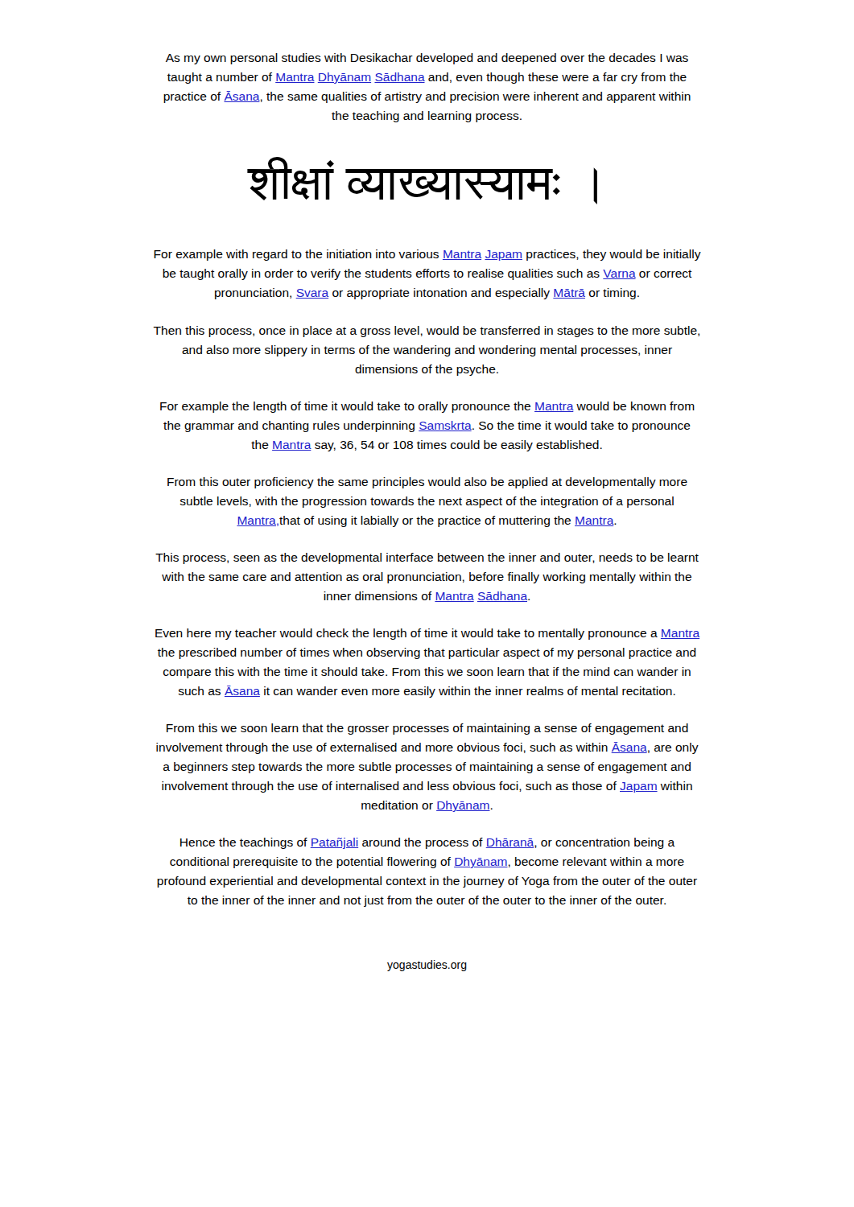As my own personal studies with Desikachar developed and deepened over the decades I was taught a number of Mantra Dhyānam Sādhana and, even though these were a far cry from the practice of Āsana, the same qualities of artistry and precision were inherent and apparent within the teaching and learning process.
शीक्षां व्याख्यास्यामः ।
For example with regard to the initiation into various Mantra Japam practices, they would be initially be taught orally in order to verify the students efforts to realise qualities such as Varna or correct pronunciation, Svara or appropriate intonation and especially Mātrā or timing.
Then this process, once in place at a gross level, would be transferred in stages to the more subtle, and also more slippery in terms of the wandering and wondering mental processes, inner dimensions of the psyche.
For example the length of time it would take to orally pronounce the Mantra would be known from the grammar and chanting rules underpinning Samskrta. So the time it would take to pronounce the Mantra say, 36, 54 or 108 times could be easily established.
From this outer proficiency the same principles would also be applied at developmentally more subtle levels, with the progression towards the next aspect of the integration of a personal Mantra, that of using it labially or the practice of muttering the Mantra.
This process, seen as the developmental interface between the inner and outer, needs to be learnt with the same care and attention as oral pronunciation, before finally working mentally within the inner dimensions of Mantra Sādhana.
Even here my teacher would check the length of time it would take to mentally pronounce a Mantra the prescribed number of times when observing that particular aspect of my personal practice and compare this with the time it should take. From this we soon learn that if the mind can wander in such as Āsana it can wander even more easily within the inner realms of mental recitation.
From this we soon learn that the grosser processes of maintaining a sense of engagement and involvement through the use of externalised and more obvious foci, such as within Āsana, are only a beginners step towards the more subtle processes of maintaining a sense of engagement and involvement through the use of internalised and less obvious foci, such as those of Japam within meditation or Dhyānam.
Hence the teachings of Patañjali around the process of Dhāranā, or concentration being a conditional prerequisite to the potential flowering of Dhyānam, become relevant within a more profound experiential and developmental context in the journey of Yoga from the outer of the outer to the inner of the inner and not just from the outer of the outer to the inner of the outer.
yogastudies.org